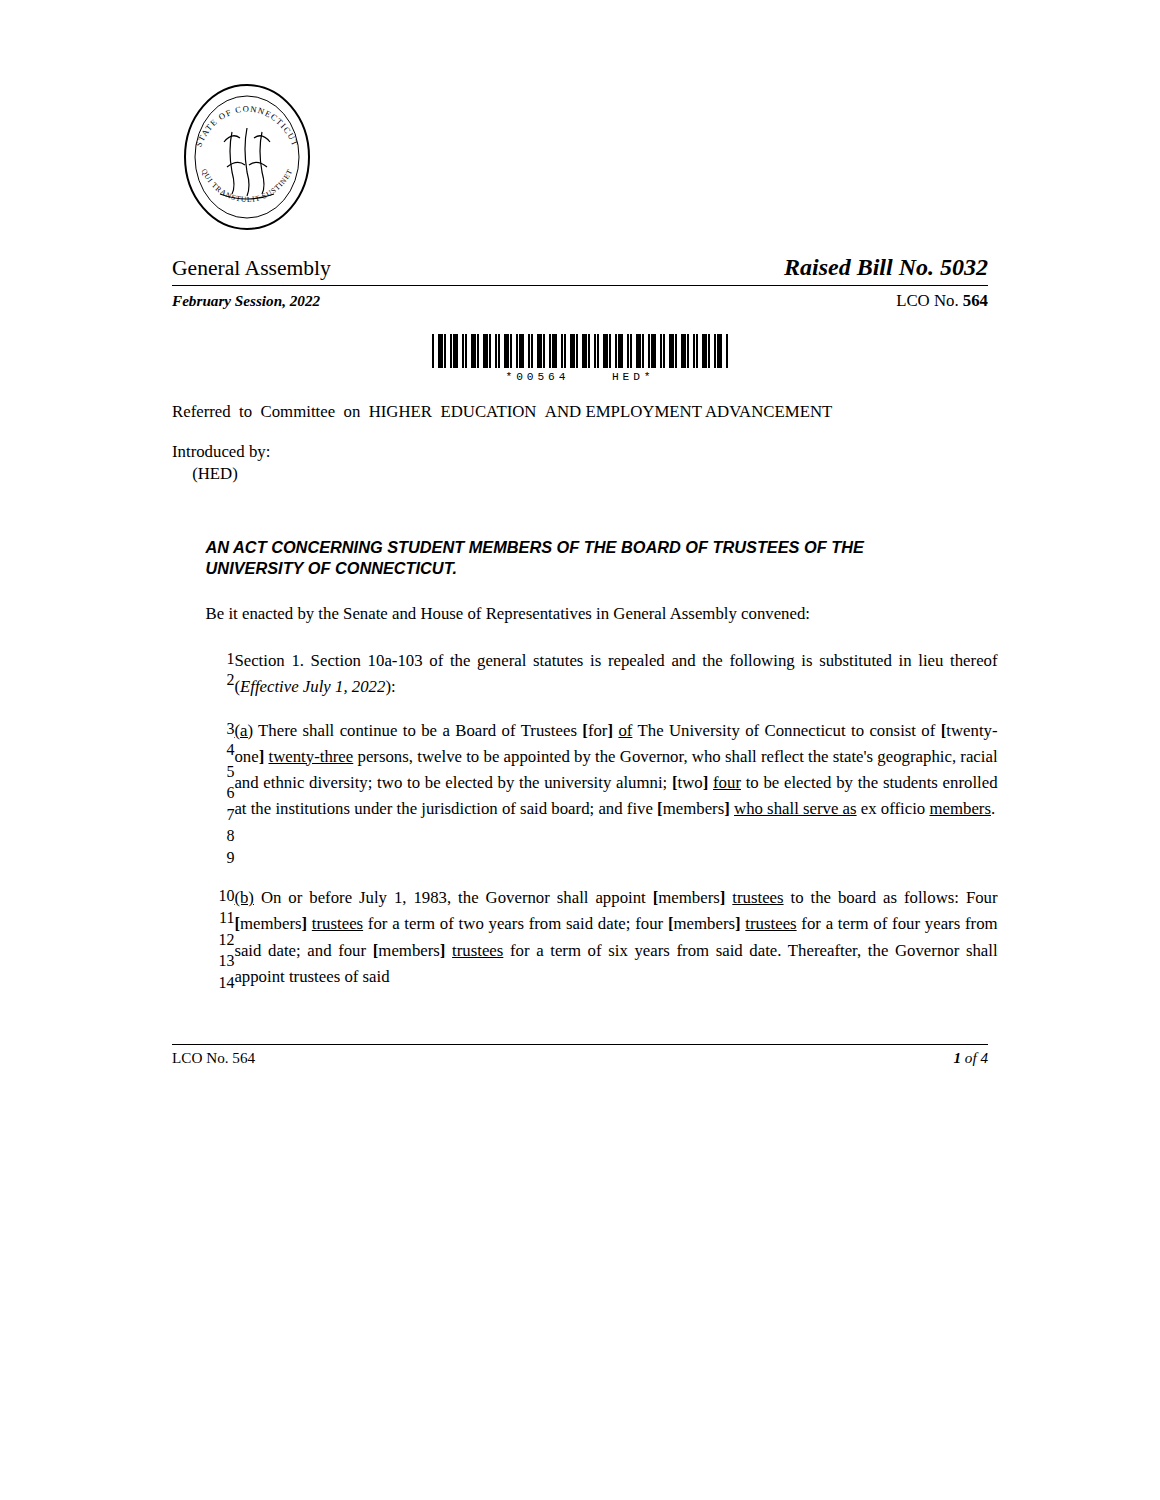STATE OF CONNECTICUT QUI TRANSTULIT SUSTINET
General Assembly
Raised Bill No. 5032
February Session, 2022
LCO No. 564
*00564 HED*
Referred to Committee on HIGHER EDUCATION AND EMPLOYMENT ADVANCEMENT
Introduced by:
(HED)
AN ACT CONCERNING STUDENT MEMBERS OF THE BOARD OF TRUSTEES OF THE UNIVERSITY OF CONNECTICUT.
Be it enacted by the Senate and House of Representatives in General Assembly convened:
| 1 2 | Section 1. Section 10a-103 of the general statutes is repealed and the following is substituted in lieu thereof ( Effective July 1, 2022 ): |
| 3 4 5 6 7 8 9 | (a) There shall continue to be a Board of Trustees [ for ] of The University of Connecticut to consist of [ twenty-one ] twenty-three persons, twelve to be appointed by the Governor, who shall reflect the state's geographic, racial and ethnic diversity; two to be elected by the university alumni; [ two ] four to be elected by the students enrolled at the institutions under the jurisdiction of said board; and five [ members ] who shall serve as ex officio members . |
| 10 11 12 13 14 | (b) On or before July 1, 1983, the Governor shall appoint [ members ] trustees to the board as follows: Four [ members ] trustees for a term of two years from said date; four [ members ] trustees for a term of four years from said date; and four [ members ] trustees for a term of six years from said date. Thereafter, the Governor shall appoint trustees of said |
LCO No. 564
1 of 4